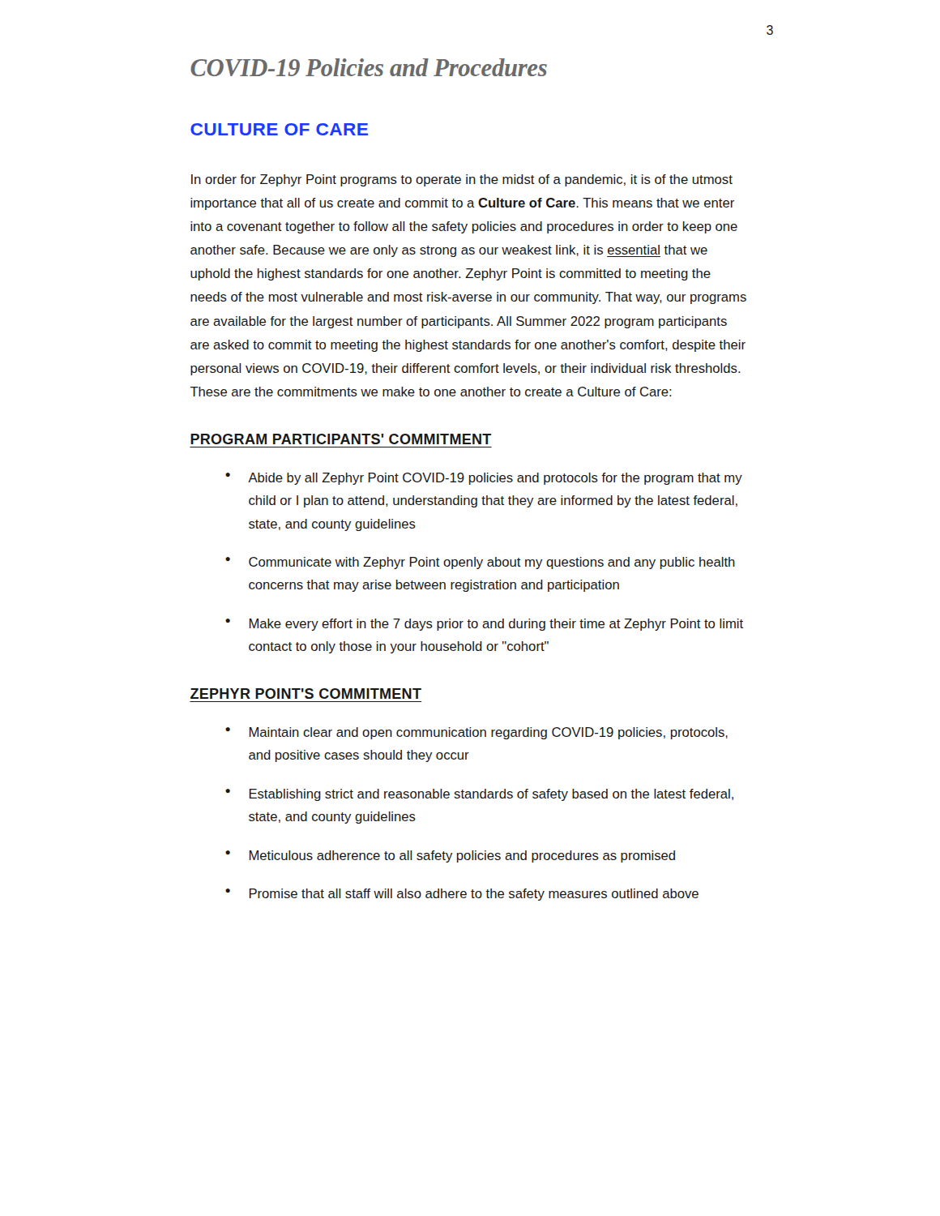3
COVID-19 Policies and Procedures
Culture of Care
In order for Zephyr Point programs to operate in the midst of a pandemic, it is of the utmost importance that all of us create and commit to a Culture of Care. This means that we enter into a covenant together to follow all the safety policies and procedures in order to keep one another safe. Because we are only as strong as our weakest link, it is essential that we uphold the highest standards for one another. Zephyr Point is committed to meeting the needs of the most vulnerable and most risk-averse in our community. That way, our programs are available for the largest number of participants. All Summer 2022 program participants are asked to commit to meeting the highest standards for one another's comfort, despite their personal views on COVID-19, their different comfort levels, or their individual risk thresholds. These are the commitments we make to one another to create a Culture of Care:
Program Participants' Commitment
Abide by all Zephyr Point COVID-19 policies and protocols for the program that my child or I plan to attend, understanding that they are informed by the latest federal, state, and county guidelines
Communicate with Zephyr Point openly about my questions and any public health concerns that may arise between registration and participation
Make every effort in the 7 days prior to and during their time at Zephyr Point to limit contact to only those in your household or "cohort"
Zephyr Point's Commitment
Maintain clear and open communication regarding COVID-19 policies, protocols, and positive cases should they occur
Establishing strict and reasonable standards of safety based on the latest federal, state, and county guidelines
Meticulous adherence to all safety policies and procedures as promised
Promise that all staff will also adhere to the safety measures outlined above